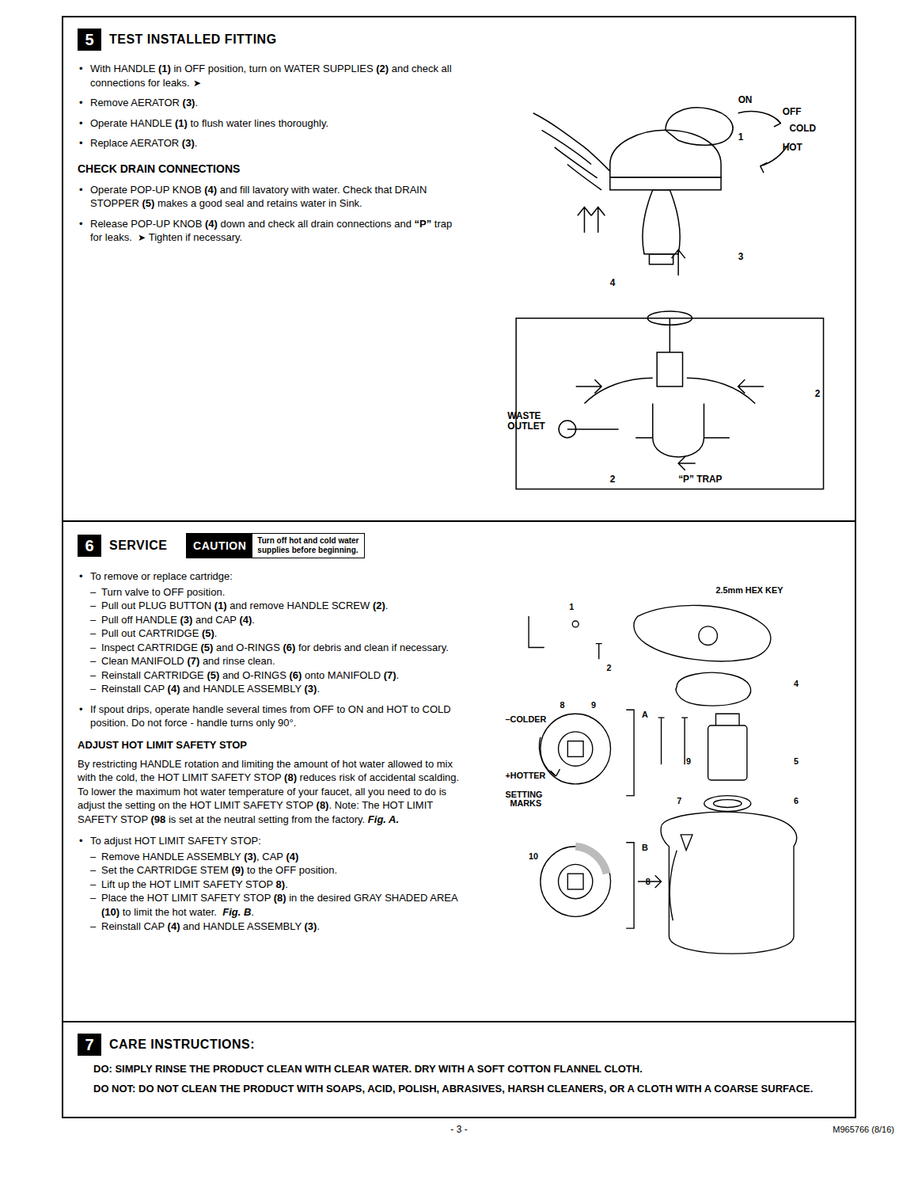5 TEST INSTALLED FITTING
With HANDLE (1) in OFF position, turn on WATER SUPPLIES (2) and check all connections for leaks.
Remove AERATOR (3).
Operate HANDLE (1) to flush water lines thoroughly.
Replace AERATOR (3).
CHECK DRAIN CONNECTIONS
Operate POP-UP KNOB (4) and fill lavatory with water. Check that DRAIN STOPPER (5) makes a good seal and retains water in Sink.
Release POP-UP KNOB (4) down and check all drain connections and “P” trap for leaks. Tighten if necessary.
ON OFF COLD HOT 1 3 4 WASTE OUTLET 2 2 “P” TRAP
6 SERVICE CAUTION Turn off hot and cold water
supplies before beginning.
To remove or replace cartridge:
Turn valve to OFF position.
Pull out PLUG BUTTON (1) and remove HANDLE SCREW (2).
Pull off HANDLE (3) and CAP (4).
Pull out CARTRIDGE (5).
Inspect CARTRIDGE (5) and O-RINGS (6) for debris and clean if necessary.
Clean MANIFOLD (7) and rinse clean.
Reinstall CARTRIDGE (5) and O-RINGS (6) onto MANIFOLD (7).
Reinstall CAP (4) and HANDLE ASSEMBLY (3).
If spout drips, operate handle several times from OFF to ON and HOT to COLD position. Do not force - handle turns only 90°.
ADJUST HOT LIMIT SAFETY STOP
By restricting HANDLE rotation and limiting the amount of hot water allowed to mix with the cold, the HOT LIMIT SAFETY STOP (8) reduces risk of accidental scalding. To lower the maximum hot water temperature of your faucet, all you need to do is adjust the setting on the HOT LIMIT SAFETY STOP (8). Note: The HOT LIMIT SAFETY STOP (98 is set at the neutral setting from the factory. Fig. A.
To adjust HOT LIMIT SAFETY STOP:
Remove HANDLE ASSEMBLY (3), CAP (4)
Set the CARTRIDGE STEM (9) to the OFF position.
Lift up the HOT LIMIT SAFETY STOP 8).
Place the HOT LIMIT SAFETY STOP (8) in the desired GRAY SHADED AREA (10) to limit the hot water. Fig. B.
Reinstall CAP (4) and HANDLE ASSEMBLY (3).
2.5mm HEX KEY 1 2 4 5 6 7 9 8 8 9 –COLDER +HOTTER SETTING MARKS 10 A B
7 CARE INSTRUCTIONS:
DO: SIMPLY RINSE THE PRODUCT CLEAN WITH CLEAR WATER. DRY WITH A SOFT COTTON FLANNEL CLOTH.
DO NOT: DO NOT CLEAN THE PRODUCT WITH SOAPS, ACID, POLISH, ABRASIVES, HARSH CLEANERS, OR A CLOTH WITH A COARSE SURFACE.
- 3 - M965766 (8/16)